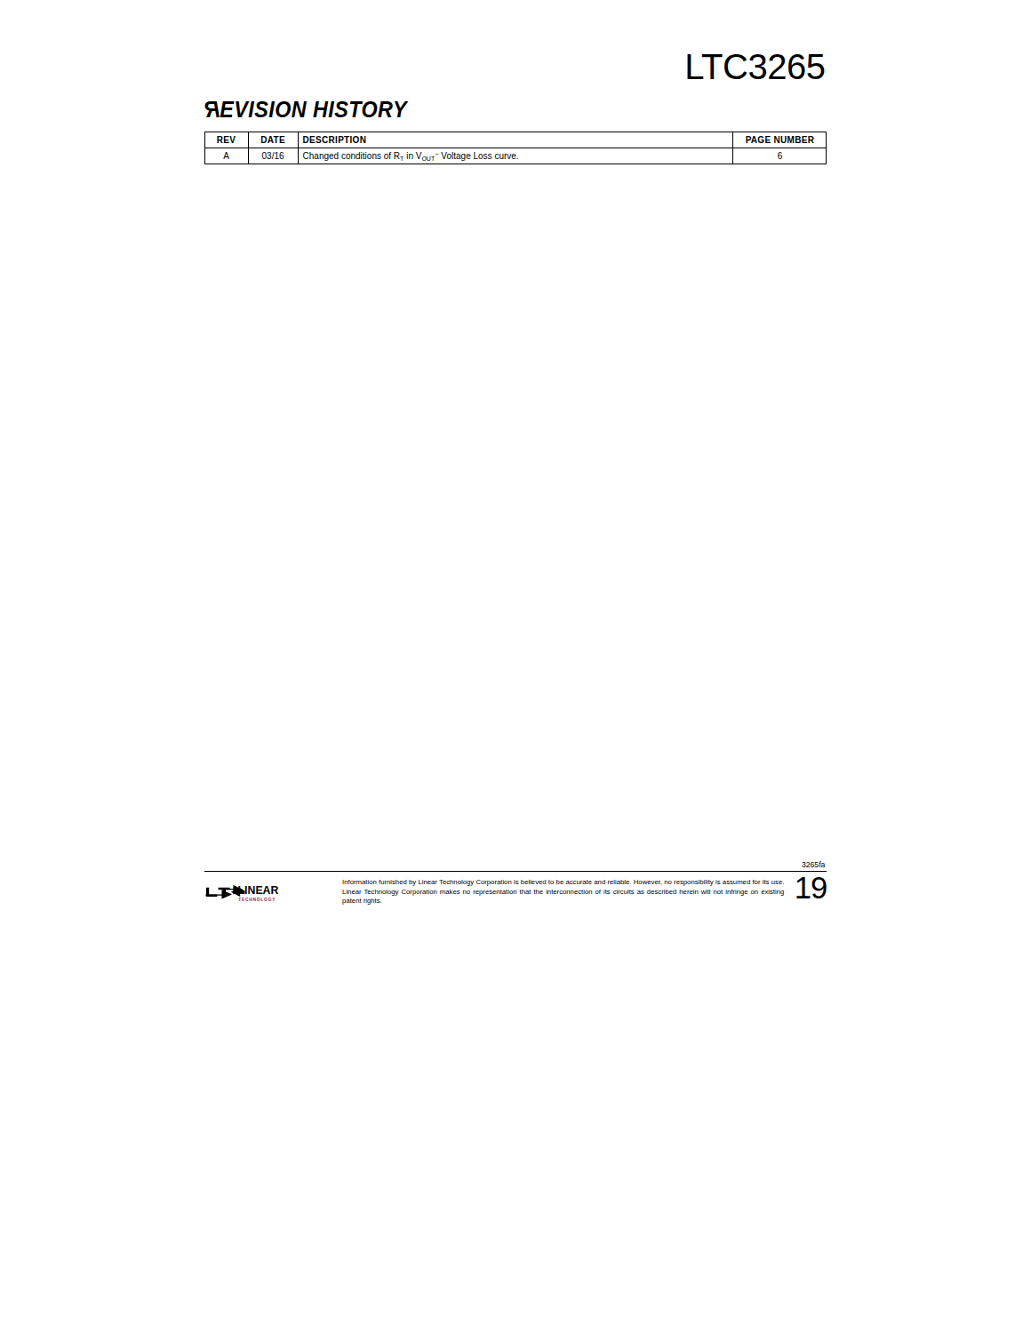LTC3265
REVISION HISTORY
| REV | DATE | DESCRIPTION | PAGE NUMBER |
| --- | --- | --- | --- |
| A | 03/16 | Changed conditions of R T in V OUT − Voltage Loss curve. | 6 |
3265fa
LINEAR TECHNOLOGY
Information furnished by Linear Technology Corporation is believed to be accurate and reliable. However, no responsibility is assumed for its use. Linear Technology Corporation makes no representation that the interconnection of its circuits as described herein will not infringe on existing patent rights.
19